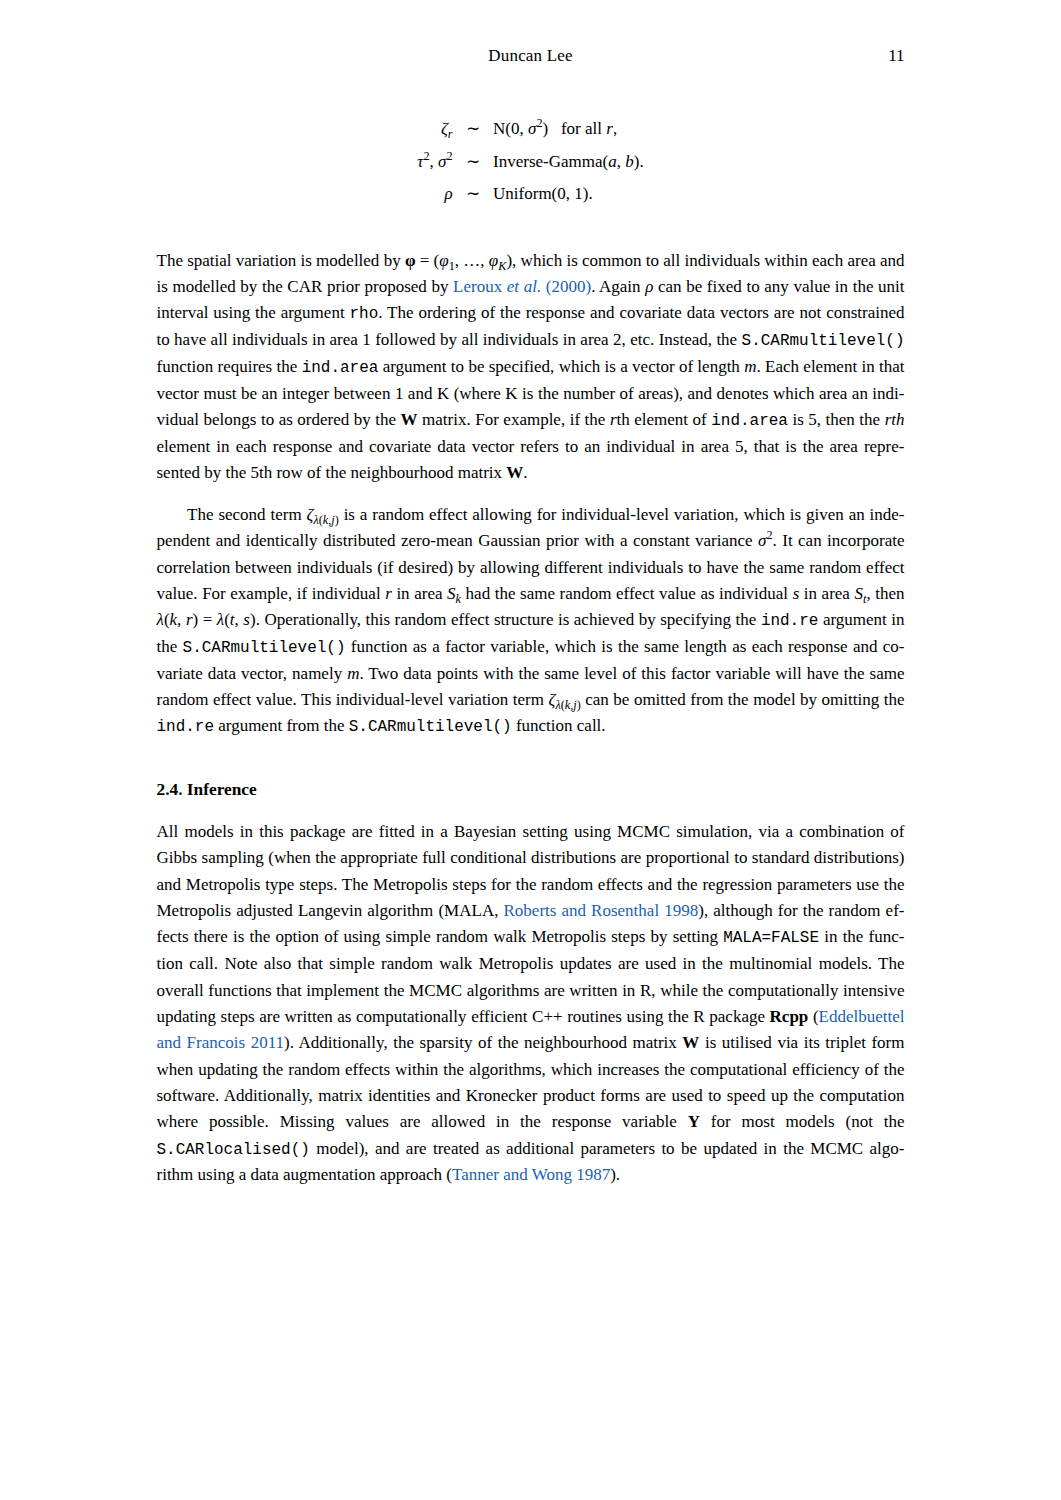Duncan Lee 11
| ζ r | ∼ | N(0, σ 2 ) for all r , |
| τ 2 , σ 2 | ∼ | Inverse-Gamma( a , b ). |
| ρ | ∼ | Uniform(0, 1). |
The spatial variation is modelled by φ = (φ1, …, φK), which is common to all individuals within each area and is modelled by the CAR prior proposed by Leroux et al. (2000). Again ρ can be fixed to any value in the unit interval using the argument rho. The ordering of the response and covariate data vectors are not constrained to have all individuals in area 1 followed by all individuals in area 2, etc. Instead, the S.CARmultilevel() function requires the ind.area argument to be specified, which is a vector of length m. Each element in that vector must be an integer between 1 and K (where K is the number of areas), and denotes which area an individual belongs to as ordered by the W matrix. For example, if the rth element of ind.area is 5, then the rth element in each response and covariate data vector refers to an individual in area 5, that is the area represented by the 5th row of the neighbourhood matrix W.
The second term ζλ(k,j) is a random effect allowing for individual-level variation, which is given an independent and identically distributed zero-mean Gaussian prior with a constant variance σ2. It can incorporate correlation between individuals (if desired) by allowing different individuals to have the same random effect value. For example, if individual r in area Sk had the same random effect value as individual s in area St, then λ(k, r) = λ(t, s). Operationally, this random effect structure is achieved by specifying the ind.re argument in the S.CARmultilevel() function as a factor variable, which is the same length as each response and covariate data vector, namely m. Two data points with the same level of this factor variable will have the same random effect value. This individual-level variation term ζλ(k,j) can be omitted from the model by omitting the ind.re argument from the S.CARmultilevel() function call.
2.4. Inference
All models in this package are fitted in a Bayesian setting using MCMC simulation, via a combination of Gibbs sampling (when the appropriate full conditional distributions are proportional to standard distributions) and Metropolis type steps. The Metropolis steps for the random effects and the regression parameters use the Metropolis adjusted Langevin algorithm (MALA, Roberts and Rosenthal 1998), although for the random effects there is the option of using simple random walk Metropolis steps by setting MALA=FALSE in the function call. Note also that simple random walk Metropolis updates are used in the multinomial models. The overall functions that implement the MCMC algorithms are written in R, while the computationally intensive updating steps are written as computationally efficient C++ routines using the R package Rcpp (Eddelbuettel and Francois 2011). Additionally, the sparsity of the neighbourhood matrix W is utilised via its triplet form when updating the random effects within the algorithms, which increases the computational efficiency of the software. Additionally, matrix identities and Kronecker product forms are used to speed up the computation where possible. Missing values are allowed in the response variable Y for most models (not the S.CARlocalised() model), and are treated as additional parameters to be updated in the MCMC algorithm using a data augmentation approach (Tanner and Wong 1987).